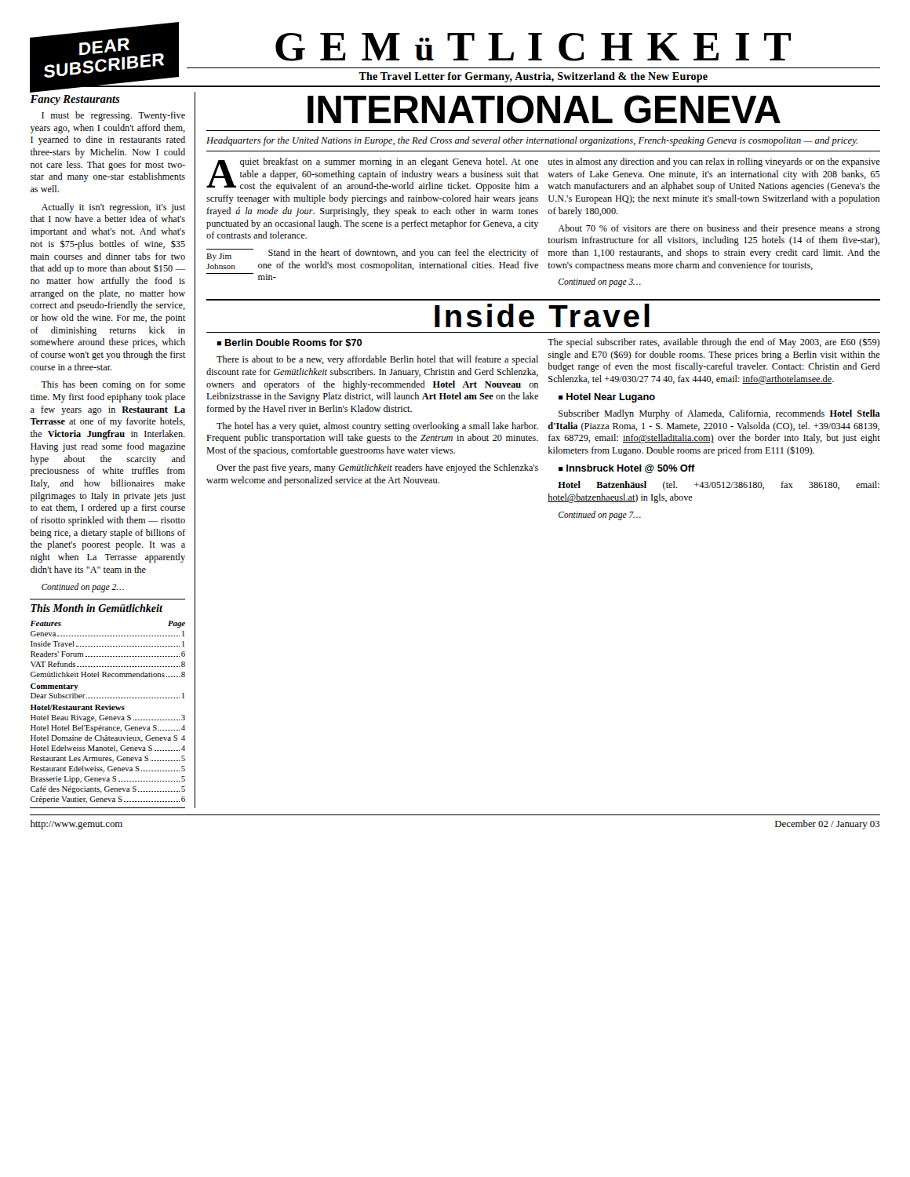DEAR SUBSCRIBER
G E M ü T L I C H K E I T
The Travel Letter for Germany, Austria, Switzerland & the New Europe
Fancy Restaurants
I must be regressing. Twenty-five years ago, when I couldn't afford them, I yearned to dine in restaurants rated three-stars by Michelin. Now I could not care less. That goes for most two-star and many one-star establishments as well.
Actually it isn't regression, it's just that I now have a better idea of what's important and what's not. And what's not is $75-plus bottles of wine, $35 main courses and dinner tabs for two that add up to more than about $150 — no matter how artfully the food is arranged on the plate, no matter how correct and pseudo-friendly the service, or how old the wine. For me, the point of diminishing returns kick in somewhere around these prices, which of course won't get you through the first course in a three-star.
This has been coming on for some time. My first food epiphany took place a few years ago in Restaurant La Terrasse at one of my favorite hotels, the Victoria Jungfrau in Interlaken. Having just read some food magazine hype about the scarcity and preciousness of white truffles from Italy, and how billionaires make pilgrimages to Italy in private jets just to eat them, I ordered up a first course of risotto sprinkled with them — risotto being rice, a dietary staple of billions of the planet's poorest people. It was a night when La Terrasse apparently didn't have its "A" team in the
Continued on page 2…
This Month in Gemütlichkeit
Features Page
Geneva 1
Inside Travel 1
Readers' Forum 6
VAT Refunds 8
Gemütlichkeit Hotel Recommendations 8
Commentary
Dear Subscriber 1
Hotel/Restaurant Reviews
Hotel Beau Rivage, Geneva S 3
Hotel Hotel Bel'Espérance, Geneva S 4
Hotel Domaine de Châteauvieux, Geneva S 4
Hotel Edelweiss Manotel, Geneva S 4
Restaurant Les Armures, Geneva S 5
Restaurant Edelweiss, Geneva S 5
Brasserie Lipp, Geneva S 5
Café des Négociants, Geneva S 5
Crêperie Vautier, Geneva S 6
INTERNATIONAL GENEVA
Headquarters for the United Nations in Europe, the Red Cross and several other international organizations, French-speaking Geneva is cosmopolitan — and pricey.
A quiet breakfast on a summer morning in an elegant Geneva hotel. At one table a dapper, 60-something captain of industry wears a business suit that cost the equivalent of an around-the-world airline ticket. Opposite him a scruffy teenager with multiple body piercings and rainbow-colored hair wears jeans frayed á la mode du jour. Surprisingly, they speak to each other in warm tones punctuated by an occasional laugh. The scene is a perfect metaphor for Geneva, a city of contrasts and tolerance.
By Jim Johnson
Stand in the heart of downtown, and you can feel the electricity of one of the world's most cosmopolitan, international cities. Head five min-
utes in almost any direction and you can relax in rolling vineyards or on the expansive waters of Lake Geneva. One minute, it's an international city with 208 banks, 65 watch manufacturers and an alphabet soup of United Nations agencies (Geneva's the U.N.'s European HQ); the next minute it's small-town Switzerland with a population of barely 180,000.
About 70 % of visitors are there on business and their presence means a strong tourism infrastructure for all visitors, including 125 hotels (14 of them five-star), more than 1,100 restaurants, and shops to strain every credit card limit. And the town's compactness means more charm and convenience for tourists,
Continued on page 3…
Inside Travel
■ Berlin Double Rooms for $70
There is about to be a new, very affordable Berlin hotel that will feature a special discount rate for Gemütlichkeit subscribers. In January, Christin and Gerd Schlenzka, owners and operators of the highly-recommended Hotel Art Nouveau on Leibnizstrasse in the Savigny Platz district, will launch Art Hotel am See on the lake formed by the Havel river in Berlin's Kladow district.
The hotel has a very quiet, almost country setting overlooking a small lake harbor. Frequent public transportation will take guests to the Zentrum in about 20 minutes. Most of the spacious, comfortable guestrooms have water views.
Over the past five years, many Gemütlichkeit readers have enjoyed the Schlenzka's warm welcome and personalized service at the Art Nouveau.
The special subscriber rates, available through the end of May 2003, are E60 ($59) single and E70 ($69) for double rooms. These prices bring a Berlin visit within the budget range of even the most fiscally-careful traveler. Contact: Christin and Gerd Schlenzka, tel +49/030/27 74 40, fax 4440, email: info@arthotelamsee.de.
■ Hotel Near Lugano
Subscriber Madlyn Murphy of Alameda, California, recommends Hotel Stella d'Italia (Piazza Roma, 1 - S. Mamete, 22010 - Valsolda (CO), tel. +39/0344 68139, fax 68729, email: info@stelladitalia.com) over the border into Italy, but just eight kilometers from Lugano. Double rooms are priced from E111 ($109).
■ Innsbruck Hotel @ 50% Off
Hotel Batzenhäusl (tel. +43/0512/386180, fax 386180, email: hotel@batzenhaeusl.at) in Igls, above
Continued on page 7…
http://www.gemut.com December 02 / January 03